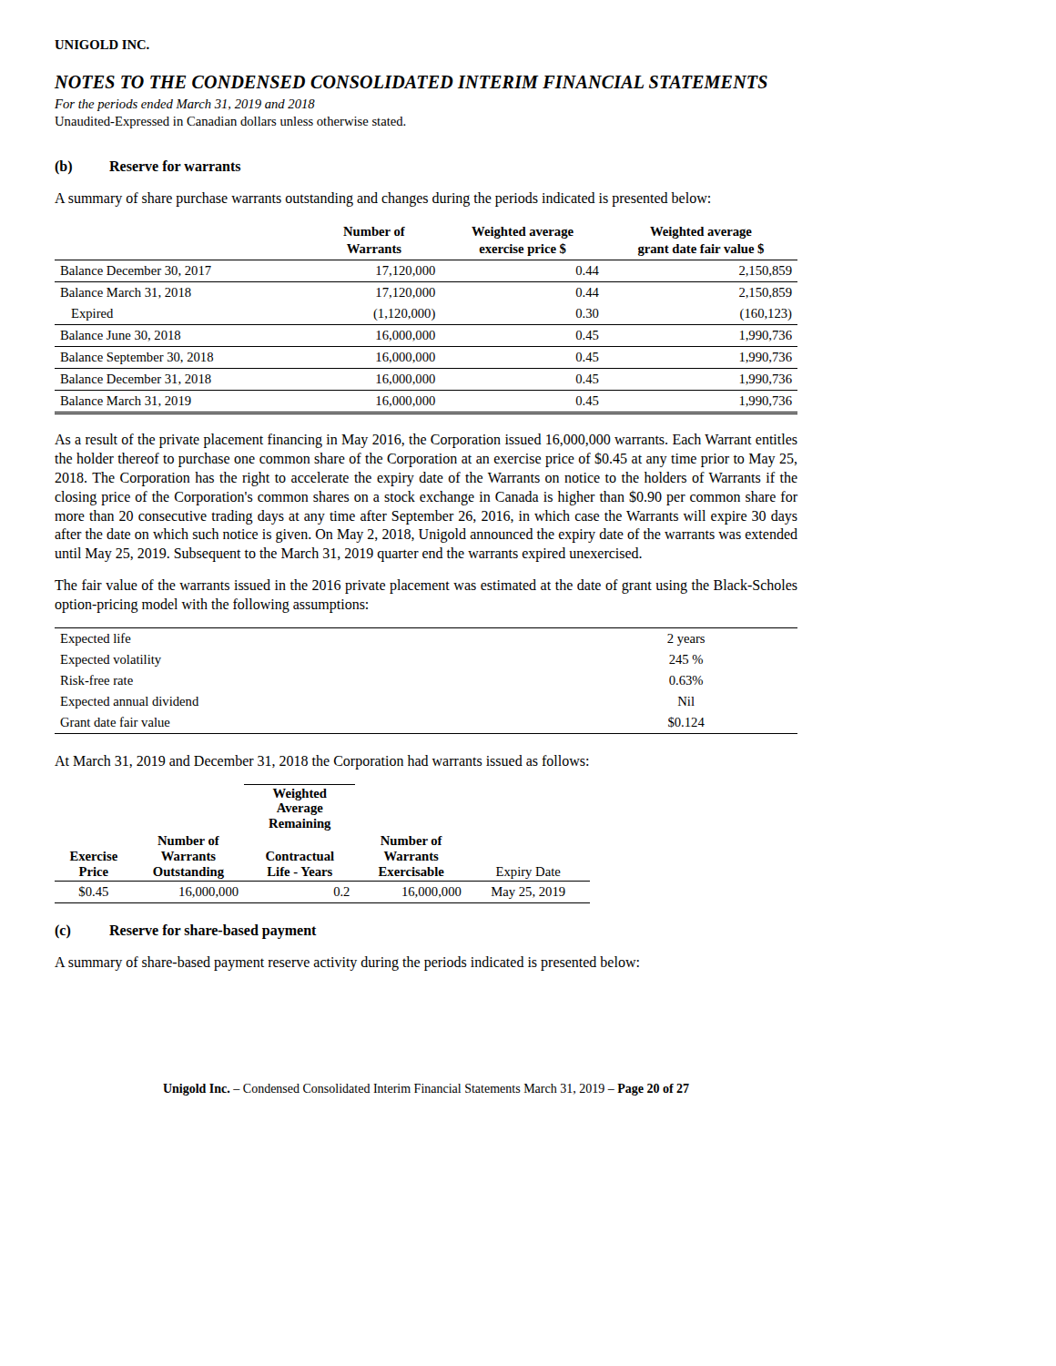UNIGOLD INC.
NOTES TO THE CONDENSED CONSOLIDATED INTERIM FINANCIAL STATEMENTS
For the periods ended March 31, 2019 and 2018
Unaudited-Expressed in Canadian dollars unless otherwise stated.
(b) Reserve for warrants
A summary of share purchase warrants outstanding and changes during the periods indicated is presented below:
| | Number of Warrants | Weighted average exercise price $ | Weighted average grant date fair value $ |
| --- | --- | --- | --- |
| Balance December 30, 2017 | 17,120,000 | 0.44 | 2,150,859 |
| Balance March 31, 2018 | 17,120,000 | 0.44 | 2,150,859 |
| Expired | (1,120,000) | 0.30 | (160,123) |
| Balance June 30, 2018 | 16,000,000 | 0.45 | 1,990,736 |
| Balance September 30, 2018 | 16,000,000 | 0.45 | 1,990,736 |
| Balance December 31, 2018 | 16,000,000 | 0.45 | 1,990,736 |
| Balance March 31, 2019 | 16,000,000 | 0.45 | 1,990,736 |
As a result of the private placement financing in May 2016, the Corporation issued 16,000,000 warrants. Each Warrant entitles the holder thereof to purchase one common share of the Corporation at an exercise price of $0.45 at any time prior to May 25, 2018. The Corporation has the right to accelerate the expiry date of the Warrants on notice to the holders of Warrants if the closing price of the Corporation's common shares on a stock exchange in Canada is higher than $0.90 per common share for more than 20 consecutive trading days at any time after September 26, 2016, in which case the Warrants will expire 30 days after the date on which such notice is given. On May 2, 2018, Unigold announced the expiry date of the warrants was extended until May 25, 2019. Subsequent to the March 31, 2019 quarter end the warrants expired unexercised.
The fair value of the warrants issued in the 2016 private placement was estimated at the date of grant using the Black-Scholes option-pricing model with the following assumptions:
| Expected life | 2 years |
| Expected volatility | 245 % |
| Risk-free rate | 0.63% |
| Expected annual dividend | Nil |
| Grant date fair value | $0.124 |
At March 31, 2019 and December 31, 2018 the Corporation had warrants issued as follows:
| | | Weighted Average Remaining | | |
| --- | --- | --- | --- | --- |
| Exercise Price | Number of Warrants Outstanding | Contractual Life - Years | Number of Warrants Exercisable | Expiry Date |
| $0.45 | 16,000,000 | 0.2 | 16,000,000 | May 25, 2019 |
(c) Reserve for share-based payment
A summary of share-based payment reserve activity during the periods indicated is presented below:
Unigold Inc. – Condensed Consolidated Interim Financial Statements March 31, 2019 – Page 20 of 27